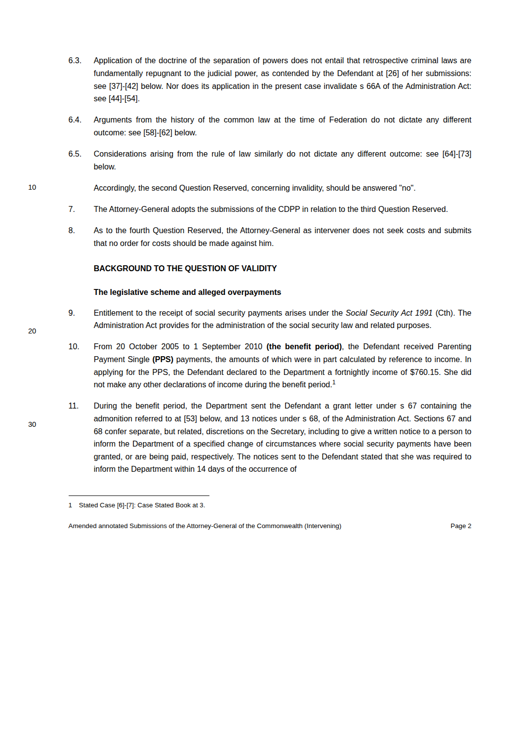6.3.
Application of the doctrine of the separation of powers does not entail that retrospective criminal laws are fundamentally repugnant to the judicial power, as contended by the Defendant at [26] of her submissions: see [37]-[42] below. Nor does its application in the present case invalidate s 66A of the Administration Act: see [44]-[54].
6.4.
Arguments from the history of the common law at the time of Federation do not dictate any different outcome: see [58]-[62] below.
6.5.
Considerations arising from the rule of law similarly do not dictate any different outcome: see [64]-[73] below.
10
Accordingly, the second Question Reserved, concerning invalidity, should be answered "no".
7.
The Attorney-General adopts the submissions of the CDPP in relation to the third Question Reserved.
8.
As to the fourth Question Reserved, the Attorney-General as intervener does not seek costs and submits that no order for costs should be made against him.
BACKGROUND TO THE QUESTION OF VALIDITY
The legislative scheme and alleged overpayments
9. 20
Entitlement to the receipt of social security payments arises under the Social Security Act 1991 (Cth). The Administration Act provides for the administration of the social security law and related purposes.
10.
From 20 October 2005 to 1 September 2010 (the benefit period), the Defendant received Parenting Payment Single (PPS) payments, the amounts of which were in part calculated by reference to income. In applying for the PPS, the Defendant declared to the Department a fortnightly income of $760.15. She did not make any other declarations of income during the benefit period.1
11. 30
During the benefit period, the Department sent the Defendant a grant letter under s 67 containing the admonition referred to at [53] below, and 13 notices under s 68, of the Administration Act. Sections 67 and 68 confer separate, but related, discretions on the Secretary, including to give a written notice to a person to inform the Department of a specified change of circumstances where social security payments have been granted, or are being paid, respectively. The notices sent to the Defendant stated that she was required to inform the Department within 14 days of the occurrence of
1 Stated Case [6]-[7]: Case Stated Book at 3.
Amended annotated Submissions of the Attorney-General of the Commonwealth (Intervening)
Page 2